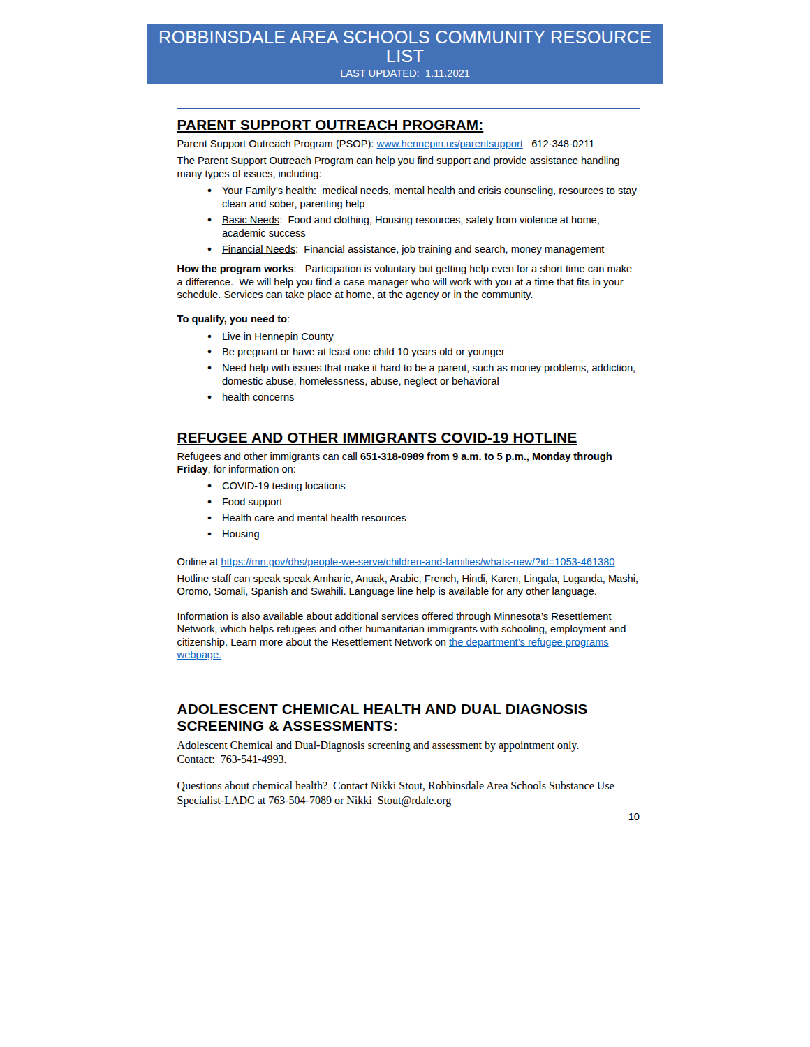ROBBINSDALE AREA SCHOOLS COMMUNITY RESOURCE LIST
LAST UPDATED: 1.11.2021
PARENT SUPPORT OUTREACH PROGRAM:
Parent Support Outreach Program (PSOP): www.hennepin.us/parentsupport 612-348-0211
The Parent Support Outreach Program can help you find support and provide assistance handling many types of issues, including:
Your Family’s health: medical needs, mental health and crisis counseling, resources to stay clean and sober, parenting help
Basic Needs: Food and clothing, Housing resources, safety from violence at home, academic success
Financial Needs: Financial assistance, job training and search, money management
How the program works: Participation is voluntary but getting help even for a short time can make a difference. We will help you find a case manager who will work with you at a time that fits in your schedule. Services can take place at home, at the agency or in the community.
To qualify, you need to:
Live in Hennepin County
Be pregnant or have at least one child 10 years old or younger
Need help with issues that make it hard to be a parent, such as money problems, addiction, domestic abuse, homelessness, abuse, neglect or behavioral
health concerns
REFUGEE AND OTHER IMMIGRANTS COVID-19 HOTLINE
Refugees and other immigrants can call 651-318-0989 from 9 a.m. to 5 p.m., Monday through Friday, for information on:
COVID-19 testing locations
Food support
Health care and mental health resources
Housing
Online at https://mn.gov/dhs/people-we-serve/children-and-families/whats-new/?id=1053-461380
Hotline staff can speak speak Amharic, Anuak, Arabic, French, Hindi, Karen, Lingala, Luganda, Mashi, Oromo, Somali, Spanish and Swahili. Language line help is available for any other language.
Information is also available about additional services offered through Minnesota’s Resettlement Network, which helps refugees and other humanitarian immigrants with schooling, employment and citizenship. Learn more about the Resettlement Network on the department’s refugee programs webpage.
ADOLESCENT CHEMICAL HEALTH AND DUAL DIAGNOSIS SCREENING & ASSESSMENTS:
Adolescent Chemical and Dual-Diagnosis screening and assessment by appointment only.
Contact: 763-541-4993.
Questions about chemical health? Contact Nikki Stout, Robbinsdale Area Schools Substance Use Specialist-LADC at 763-504-7089 or Nikki_Stout@rdale.org
10